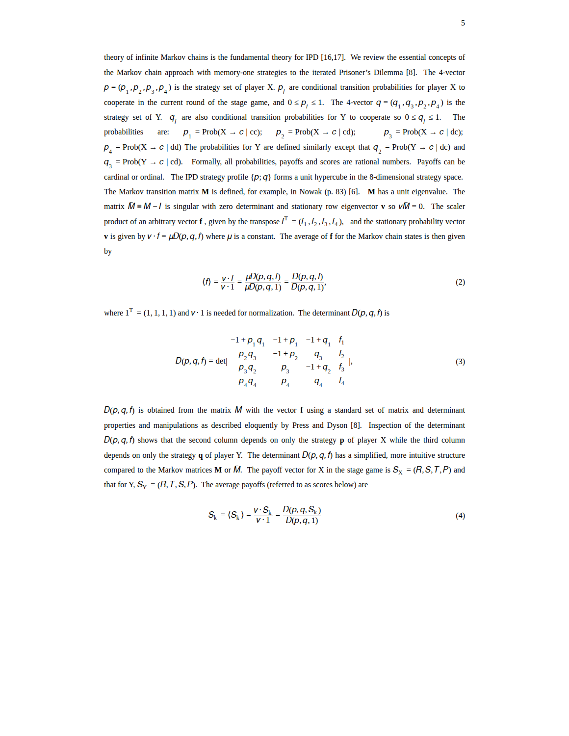5
theory of infinite Markov chains is the fundamental theory for IPD [16,17]. We review the essential concepts of the Markov chain approach with memory-one strategies to the iterated Prisoner’s Dilemma [8]. The 4-vector p=(p1,p2,p3,p4) is the strategy set of player X. pi are conditional transition probabilities for player X to cooperate in the current round of the stage game, and 0≤pi≤1. The 4-vector q=(q1,q3,p2,p4) is the strategy set of Y. qi are also conditional transition probabilities for Y to cooperate so 0≤qi≤1. The probabilities are: p1=Prob(X→c|cc); p2=Prob(X→c|cd); p3=Prob(X→c|dc); p4=Prob(X→c|dd) The probabilities for Y are defined similarly except that q2=Prob(Y→c|dc) and q3=Prob(Y→c|cd). Formally, all probabilities, payoffs and scores are rational numbers. Payoffs can be cardinal or ordinal. The IPD strategy profile {p;q} forms a unit hypercube in the 8-dimensional strategy space. The Markov transition matrix M is defined, for example, in Nowak (p. 83) [6]. M has a unit eigenvalue. The matrix M¯≡M−I is singular with zero determinant and stationary row eigenvector v so vM¯=0. The scaler product of an arbitrary vector f , given by the transpose fT=(f1,f2,f3,f4), and the stationary probability vector v is given by v⋅f=μD(p,q,f) where μ is a constant. The average of f for the Markov chain states is then given by
⟨f⟩ = v⋅f v⋅1 = μD(p,q,f) μD(p,q,1) = D(p,q,f) D(p,q,1) ,
(2)
where 1T=(1,1,1,1) and v⋅1 is needed for normalization. The determinant D(p,q,f) is
D(p,q,f) = det | −1+p1q1 −1+p1 −1+q1 f1 p2q3 −1+p2 q3 f2 p3q2 p3 −1+q2 f3 p4q4 p4 q4 f4 | ,
(3)
D(p,q,f) is obtained from the matrix M¯ with the vector f using a standard set of matrix and determinant properties and manipulations as described eloquently by Press and Dyson [8]. Inspection of the determinant D(p,q,f) shows that the second column depends on only the strategy p of player X while the third column depends on only the strategy q of player Y. The determinant D(p,q,f) has a simplified, more intuitive structure compared to the Markov matrices M or M¯. The payoff vector for X in the stage game is SX=(R,S,T,P) and that for Y, SY=(R,T,S,P). The average payoffs (referred to as scores below) are
Sk ≡ ⟨Sk⟩ = v⋅Sk v⋅1 = D(p,q,Sk) D(p,q,1)
(4)